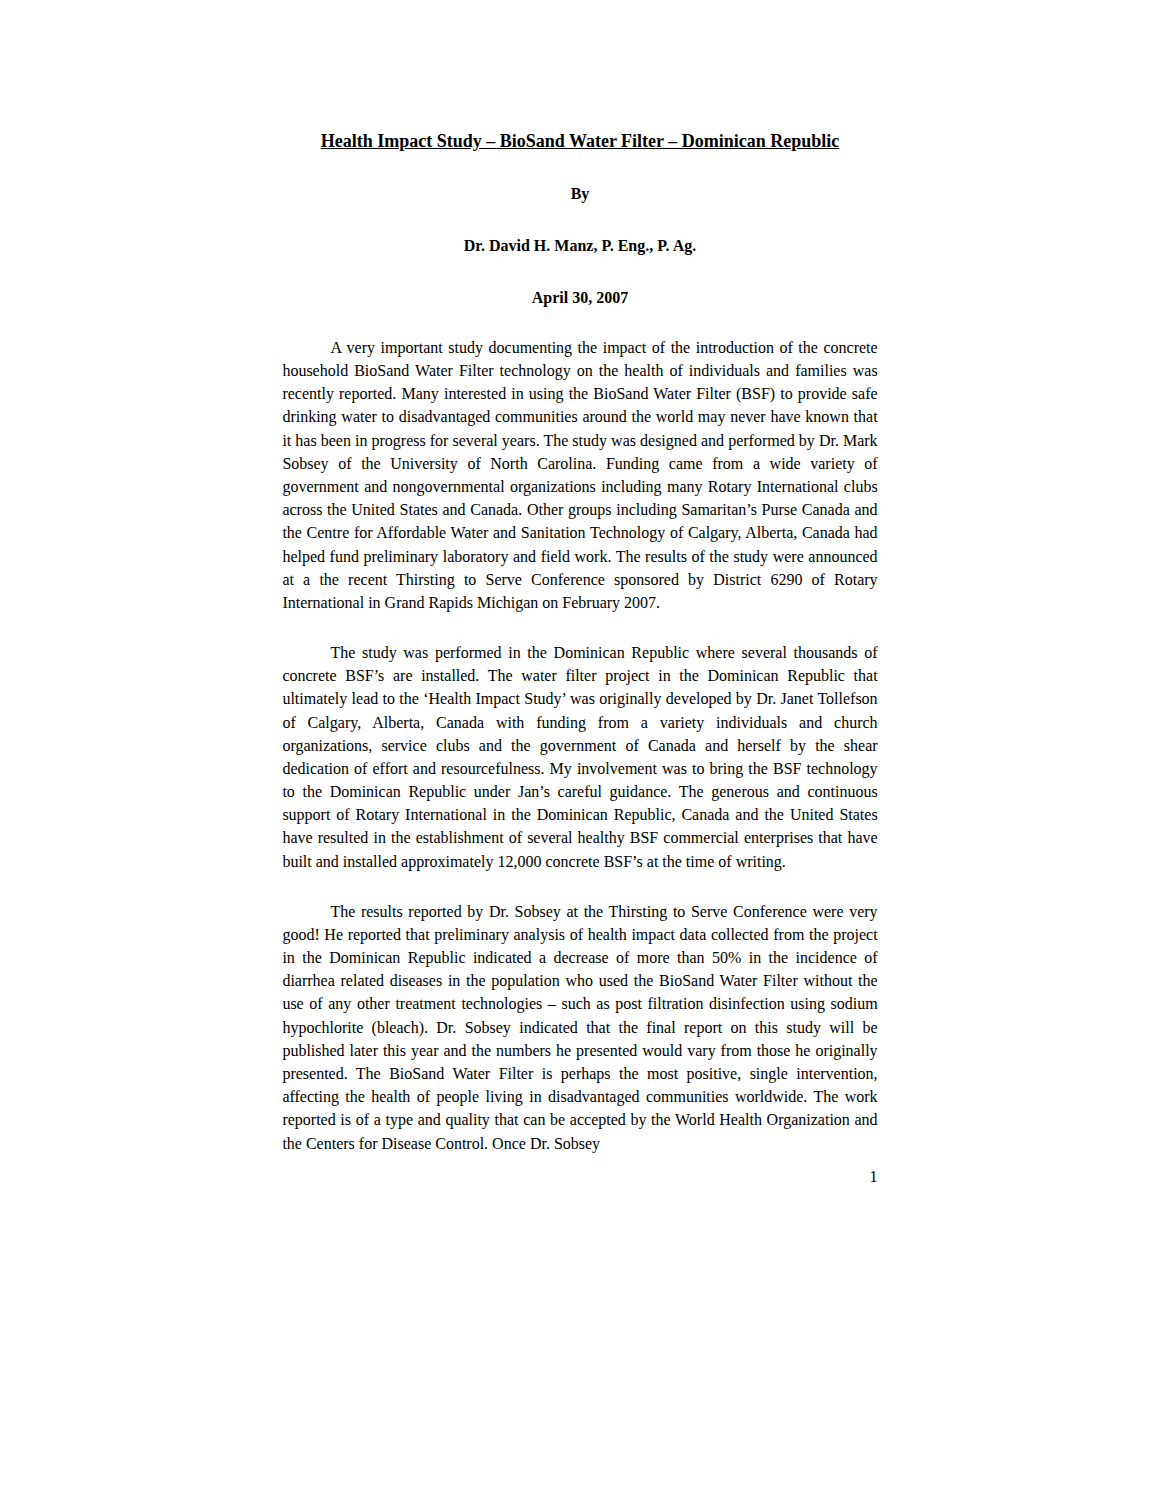Health Impact Study – BioSand Water Filter – Dominican Republic
By
Dr. David H. Manz, P. Eng., P. Ag.
April 30, 2007
A very important study documenting the impact of the introduction of the concrete household BioSand Water Filter technology on the health of individuals and families was recently reported. Many interested in using the BioSand Water Filter (BSF) to provide safe drinking water to disadvantaged communities around the world may never have known that it has been in progress for several years. The study was designed and performed by Dr. Mark Sobsey of the University of North Carolina. Funding came from a wide variety of government and nongovernmental organizations including many Rotary International clubs across the United States and Canada. Other groups including Samaritan’s Purse Canada and the Centre for Affordable Water and Sanitation Technology of Calgary, Alberta, Canada had helped fund preliminary laboratory and field work. The results of the study were announced at a the recent Thirsting to Serve Conference sponsored by District 6290 of Rotary International in Grand Rapids Michigan on February 2007.
The study was performed in the Dominican Republic where several thousands of concrete BSF’s are installed. The water filter project in the Dominican Republic that ultimately lead to the ‘Health Impact Study’ was originally developed by Dr. Janet Tollefson of Calgary, Alberta, Canada with funding from a variety individuals and church organizations, service clubs and the government of Canada and herself by the shear dedication of effort and resourcefulness. My involvement was to bring the BSF technology to the Dominican Republic under Jan’s careful guidance. The generous and continuous support of Rotary International in the Dominican Republic, Canada and the United States have resulted in the establishment of several healthy BSF commercial enterprises that have built and installed approximately 12,000 concrete BSF’s at the time of writing.
The results reported by Dr. Sobsey at the Thirsting to Serve Conference were very good! He reported that preliminary analysis of health impact data collected from the project in the Dominican Republic indicated a decrease of more than 50% in the incidence of diarrhea related diseases in the population who used the BioSand Water Filter without the use of any other treatment technologies – such as post filtration disinfection using sodium hypochlorite (bleach). Dr. Sobsey indicated that the final report on this study will be published later this year and the numbers he presented would vary from those he originally presented. The BioSand Water Filter is perhaps the most positive, single intervention, affecting the health of people living in disadvantaged communities worldwide. The work reported is of a type and quality that can be accepted by the World Health Organization and the Centers for Disease Control. Once Dr. Sobsey
1